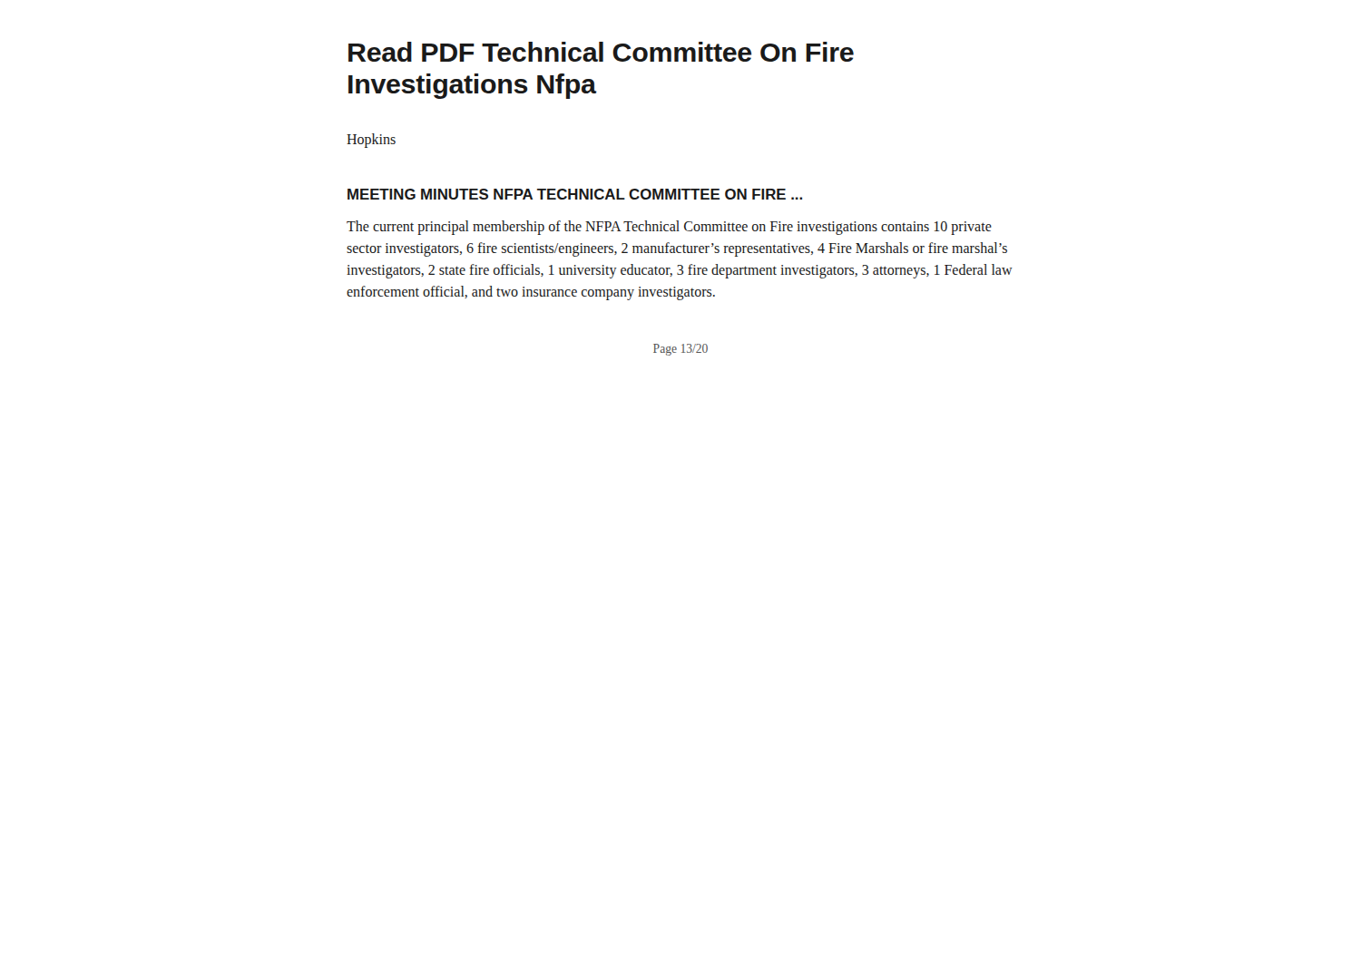Read PDF Technical Committee On Fire Investigations Nfpa
Hopkins
MEETING MINUTES NFPA TECHNICAL COMMITTEE ON FIRE ...
The current principal membership of the NFPA Technical Committee on Fire investigations contains 10 private sector investigators, 6 fire scientists/engineers, 2 manufacturer’s representatives, 4 Fire Marshals or fire marshal’s investigators, 2 state fire officials, 1 university educator, 3 fire department investigators, 3 attorneys, 1 Federal law enforcement official, and two insurance company investigators.
Page 13/20